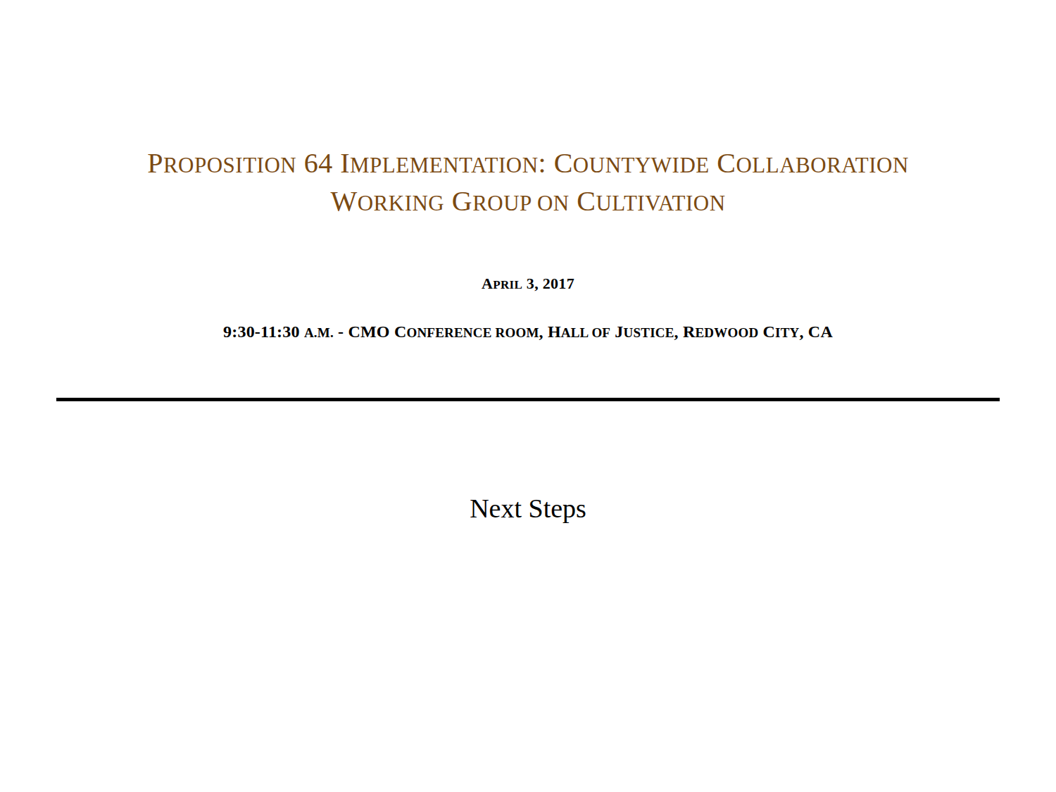PROPOSITION 64 IMPLEMENTATION: COUNTYWIDE COLLABORATION
WORKING GROUP ON CULTIVATION
APRIL 3, 2017
9:30-11:30 A.M. - CMO CONFERENCE ROOM, HALL OF JUSTICE, REDWOOD CITY, CA
Next Steps